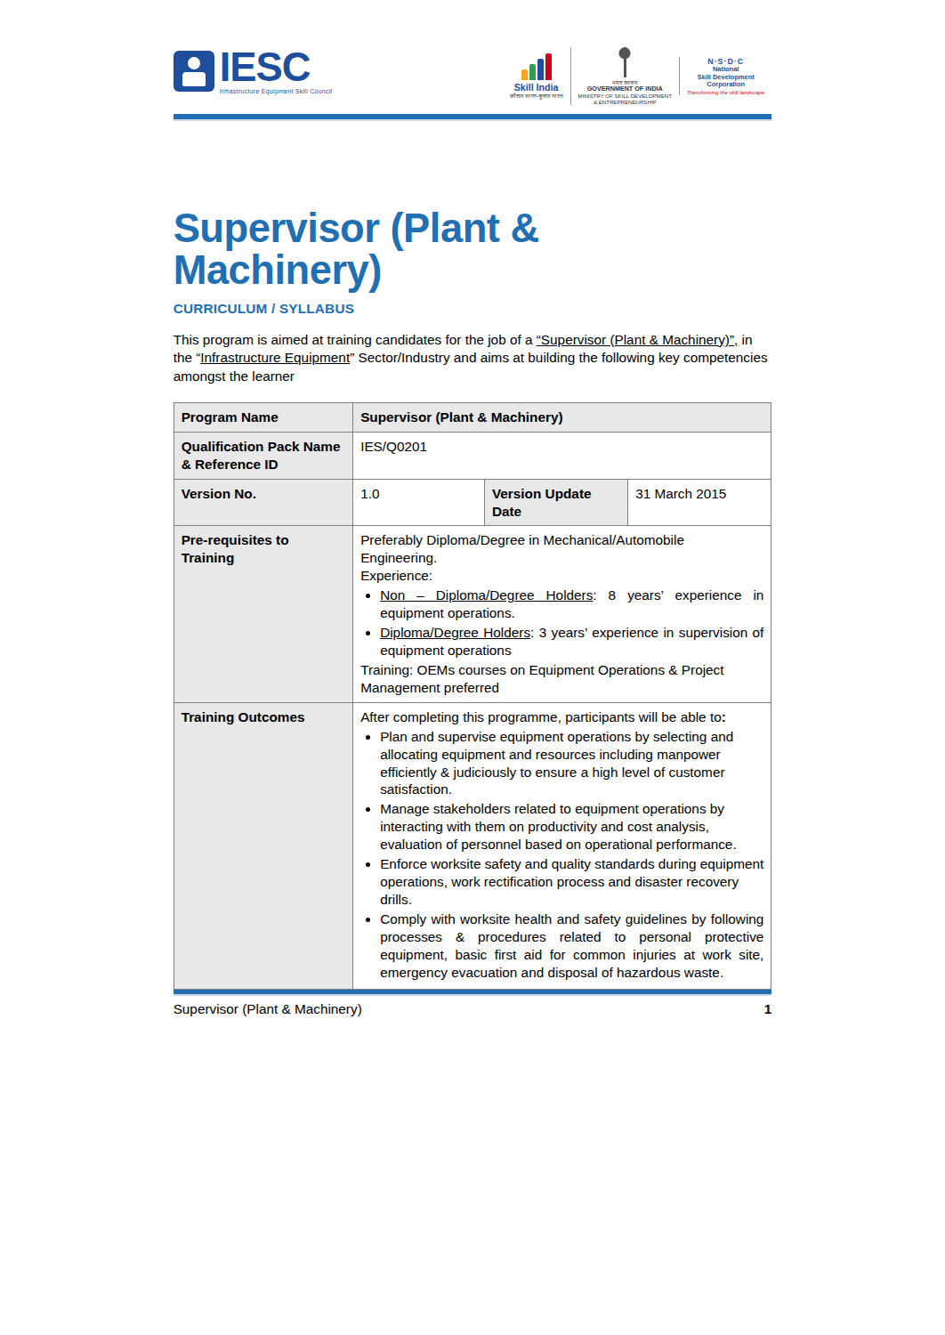IESC
Infrastructure Equipment Skill Council
Skill India
कौशल भारत-कुशल भारत
भारत सरकार
GOVERNMENT OF INDIA
MINISTRY OF SKILL DEVELOPMENT
& ENTREPRENEURSHIP
N·S·D·C
National
Skill Development
Corporation
Transforming the skill landscape
Supervisor (Plant &
Machinery)
CURRICULUM / SYLLABUS
This program is aimed at training candidates for the job of a “Supervisor (Plant & Machinery)”, in the “Infrastructure Equipment” Sector/Industry and aims at building the following key competencies amongst the learner
| Program Name | Supervisor (Plant & Machinery) |
| Qualification Pack Name & Reference ID | IES/Q0201 |
| Version No. | 1.0 | Version Update Date | 31 March 2015 |
| Pre-requisites to Training | Preferably Diploma/Degree in Mechanical/Automobile Engineering. Experience: Non – Diploma/Degree Holders : 8 years’ experience in equipment operations. Diploma/Degree Holders : 3 years’ experience in supervision of equipment operations Training: OEMs courses on Equipment Operations & Project Management preferred |
| Training Outcomes | After completing this programme, participants will be able to : Plan and supervise equipment operations by selecting and allocating equipment and resources including manpower efficiently & judiciously to ensure a high level of customer satisfaction. Manage stakeholders related to equipment operations by interacting with them on productivity and cost analysis, evaluation of personnel based on operational performance. Enforce worksite safety and quality standards during equipment operations, work rectification process and disaster recovery drills. Comply with worksite health and safety guidelines by following processes & procedures related to personal protective equipment, basic first aid for common injuries at work site, emergency evacuation and disposal of hazardous waste. |
Supervisor (Plant & Machinery)
1